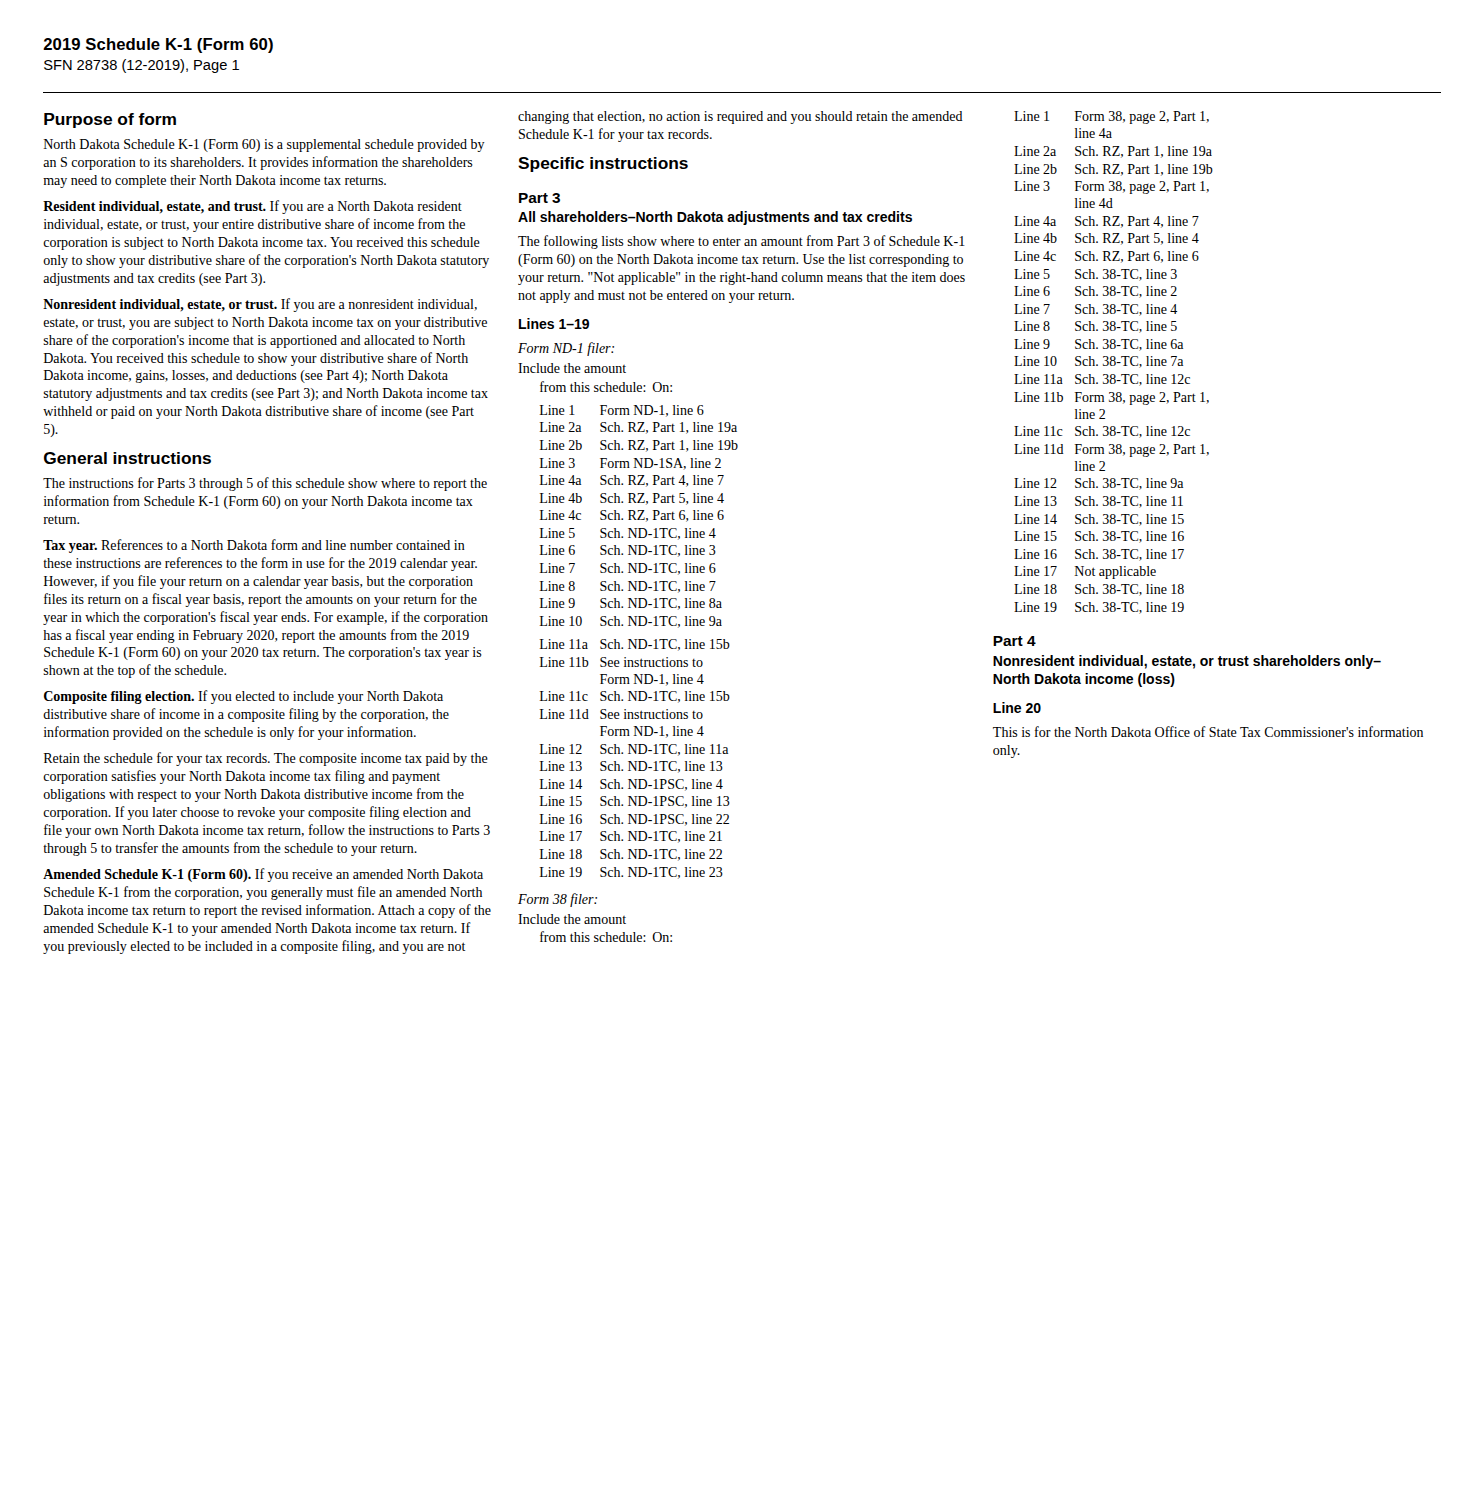2019 Schedule K-1 (Form 60)
SFN 28738 (12-2019), Page 1
Purpose of form
North Dakota Schedule K-1 (Form 60) is a supplemental schedule provided by an S corporation to its shareholders. It provides information the shareholders may need to complete their North Dakota income tax returns.
Resident individual, estate, and trust. If you are a North Dakota resident individual, estate, or trust, your entire distributive share of income from the corporation is subject to North Dakota income tax. You received this schedule only to show your distributive share of the corporation's North Dakota statutory adjustments and tax credits (see Part 3).
Nonresident individual, estate, or trust. If you are a nonresident individual, estate, or trust, you are subject to North Dakota income tax on your distributive share of the corporation's income that is apportioned and allocated to North Dakota. You received this schedule to show your distributive share of North Dakota income, gains, losses, and deductions (see Part 4); North Dakota statutory adjustments and tax credits (see Part 3); and North Dakota income tax withheld or paid on your North Dakota distributive share of income (see Part 5).
General instructions
The instructions for Parts 3 through 5 of this schedule show where to report the information from Schedule K-1 (Form 60) on your North Dakota income tax return.
Tax year. References to a North Dakota form and line number contained in these instructions are references to the form in use for the 2019 calendar year. However, if you file your return on a calendar year basis, but the corporation files its return on a fiscal year basis, report the amounts on your return for the year in which the corporation's fiscal year ends. For example, if the corporation has a fiscal year ending in February 2020, report the amounts from the 2019 Schedule K-1 (Form 60) on your 2020 tax return. The corporation's tax year is shown at the top of the schedule.
Composite filing election. If you elected to include your North Dakota distributive share of income in a composite filing by the corporation, the information provided on the schedule is only for your information.
Retain the schedule for your tax records. The composite income tax paid by the corporation satisfies your North Dakota income tax filing and payment obligations with respect to your North Dakota distributive income from the corporation. If you later choose to revoke your composite filing election and file your own North Dakota income tax return, follow the instructions to Parts 3 through 5 to transfer the amounts from the schedule to your return.
Amended Schedule K-1 (Form 60). If you receive an amended North Dakota Schedule K-1 from the corporation, you generally must file an amended North Dakota income tax return to report the revised information. Attach a copy of the amended Schedule K-1 to your amended North Dakota income tax return. If you previously elected to be included in a composite filing, and you are not changing that election, no action is required and you should retain the amended Schedule K-1 for your tax records.
Specific instructions
Part 3
All shareholders–North Dakota adjustments and tax credits
The following lists show where to enter an amount from Part 3 of Schedule K-1 (Form 60) on the North Dakota income tax return. Use the list corresponding to your return. "Not applicable" in the right-hand column means that the item does not apply and must not be entered on your return.
Lines 1–19
Form ND-1 filer:
Include the amount
| from this schedule: | On: |
| Line 1 | Form ND-1, line 6 |
| Line 2a | Sch. RZ, Part 1, line 19a |
| Line 2b | Sch. RZ, Part 1, line 19b |
| Line 3 | Form ND-1SA, line 2 |
| Line 4a | Sch. RZ, Part 4, line 7 |
| Line 4b | Sch. RZ, Part 5, line 4 |
| Line 4c | Sch. RZ, Part 6, line 6 |
| Line 5 | Sch. ND-1TC, line 4 |
| Line 6 | Sch. ND-1TC, line 3 |
| Line 7 | Sch. ND-1TC, line 6 |
| Line 8 | Sch. ND-1TC, line 7 |
| Line 9 | Sch. ND-1TC, line 8a |
| Line 10 | Sch. ND-1TC, line 9a |
| Line 11a | Sch. ND-1TC, line 15b |
| Line 11b | See instructions to Form ND-1, line 4 |
| Line 11c | Sch. ND-1TC, line 15b |
| Line 11d | See instructions to Form ND-1, line 4 |
| Line 12 | Sch. ND-1TC, line 11a |
| Line 13 | Sch. ND-1TC, line 13 |
| Line 14 | Sch. ND-1PSC, line 4 |
| Line 15 | Sch. ND-1PSC, line 13 |
| Line 16 | Sch. ND-1PSC, line 22 |
| Line 17 | Sch. ND-1TC, line 21 |
| Line 18 | Sch. ND-1TC, line 22 |
| Line 19 | Sch. ND-1TC, line 23 |
Form 38 filer:
Include the amount
| from this schedule: | On: |
| Line 1 | Form 38, page 2, Part 1, line 4a |
| Line 2a | Sch. RZ, Part 1, line 19a |
| Line 2b | Sch. RZ, Part 1, line 19b |
| Line 3 | Form 38, page 2, Part 1, line 4d |
| Line 4a | Sch. RZ, Part 4, line 7 |
| Line 4b | Sch. RZ, Part 5, line 4 |
| Line 4c | Sch. RZ, Part 6, line 6 |
| Line 5 | Sch. 38-TC, line 3 |
| Line 6 | Sch. 38-TC, line 2 |
| Line 7 | Sch. 38-TC, line 4 |
| Line 8 | Sch. 38-TC, line 5 |
| Line 9 | Sch. 38-TC, line 6a |
| Line 10 | Sch. 38-TC, line 7a |
| Line 11a | Sch. 38-TC, line 12c |
| Line 11b | Form 38, page 2, Part 1, line 2 |
| Line 11c | Sch. 38-TC, line 12c |
| Line 11d | Form 38, page 2, Part 1, line 2 |
| Line 12 | Sch. 38-TC, line 9a |
| Line 13 | Sch. 38-TC, line 11 |
| Line 14 | Sch. 38-TC, line 15 |
| Line 15 | Sch. 38-TC, line 16 |
| Line 16 | Sch. 38-TC, line 17 |
| Line 17 | Not applicable |
| Line 18 | Sch. 38-TC, line 18 |
| Line 19 | Sch. 38-TC, line 19 |
Part 4
Nonresident individual, estate, or trust shareholders only–
North Dakota income (loss)
Line 20
This is for the North Dakota Office of State Tax Commissioner's information only.